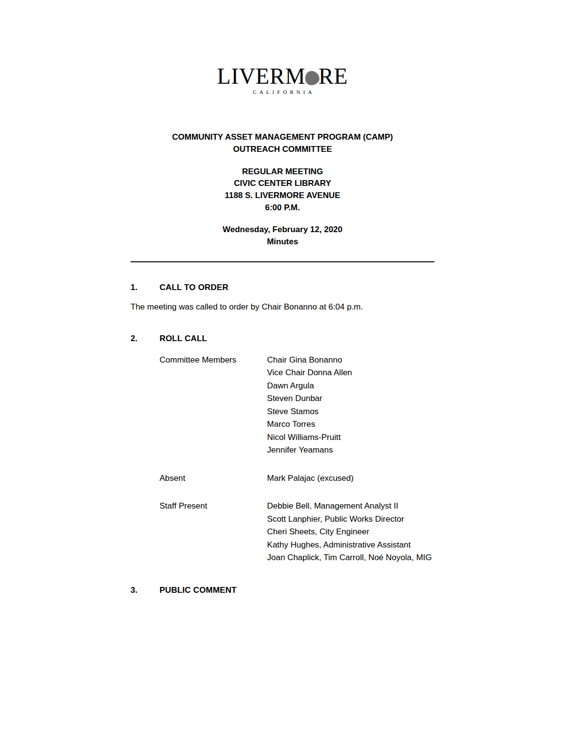LIVERM RE
CALIFORNIA
COMMUNITY ASSET MANAGEMENT PROGRAM (CAMP)
OUTREACH COMMITTEE
REGULAR MEETING
CIVIC CENTER LIBRARY
1188 S. LIVERMORE AVENUE
6:00 P.M.
Wednesday, February 12, 2020
Minutes
1.
CALL TO ORDER
The meeting was called to order by Chair Bonanno at 6:04 p.m.
2.
ROLL CALL
| Committee Members | Chair Gina Bonanno |
| | Vice Chair Donna Allen |
| | Dawn Argula |
| | Steven Dunbar |
| | Steve Stamos |
| | Marco Torres |
| | Nicol Williams-Pruitt |
| | Jennifer Yeamans |
| Absent | Mark Palajac (excused) |
| Staff Present | Debbie Bell, Management Analyst II |
| | Scott Lanphier, Public Works Director |
| | Cheri Sheets, City Engineer |
| | Kathy Hughes, Administrative Assistant |
| | Joan Chaplick, Tim Carroll, Noé Noyola, MIG |
3.
PUBLIC COMMENT